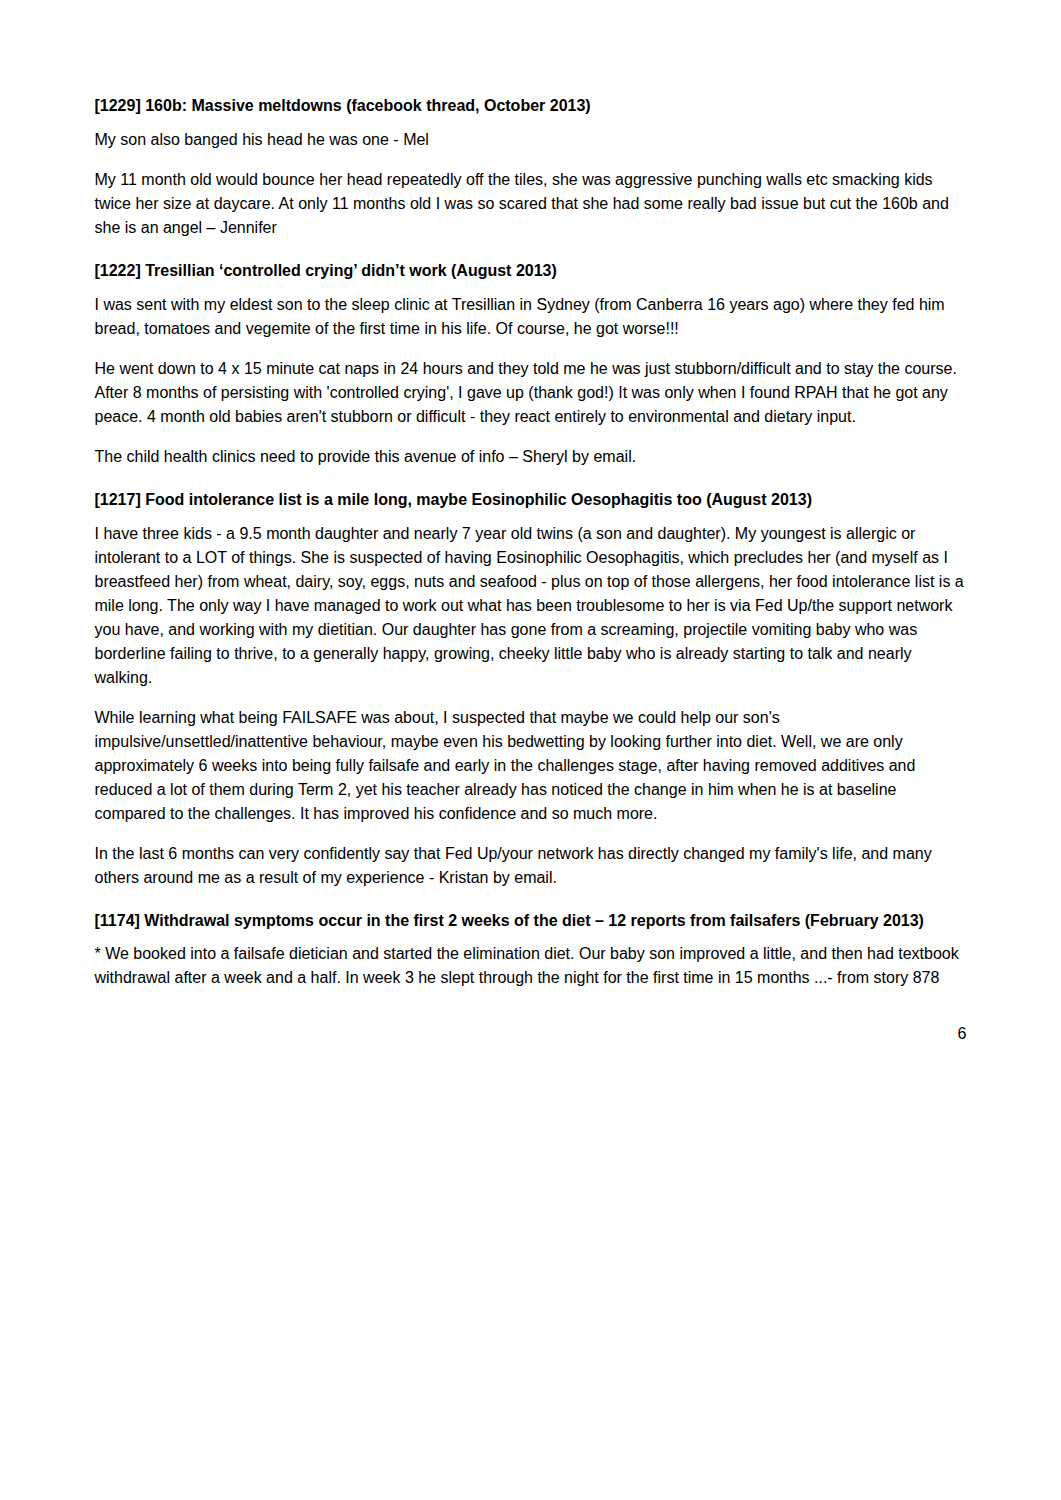[1229] 160b: Massive meltdowns (facebook thread, October 2013)
My son also banged his head he was one - Mel
My 11 month old would bounce her head repeatedly off the tiles, she was aggressive punching walls etc smacking kids twice her size at daycare. At only 11 months old I was so scared that she had some really bad issue but cut the 160b and she is an angel – Jennifer
[1222] Tresillian ‘controlled crying’ didn’t work (August 2013)
I was sent with my eldest son to the sleep clinic at Tresillian in Sydney (from Canberra 16 years ago) where they fed him bread, tomatoes and vegemite of the first time in his life. Of course, he got worse!!!
He went down to 4 x 15 minute cat naps in 24 hours and they told me he was just stubborn/difficult and to stay the course. After 8 months of persisting with 'controlled crying', I gave up (thank god!) It was only when I found RPAH that he got any peace. 4 month old babies aren't stubborn or difficult - they react entirely to environmental and dietary input.
The child health clinics need to provide this avenue of info – Sheryl by email.
[1217] Food intolerance list is a mile long, maybe Eosinophilic Oesophagitis too (August 2013)
I have three kids - a 9.5 month daughter and nearly 7 year old twins (a son and daughter). My youngest is allergic or intolerant to a LOT of things. She is suspected of having Eosinophilic Oesophagitis, which precludes her (and myself as I breastfeed her) from wheat, dairy, soy, eggs, nuts and seafood - plus on top of those allergens, her food intolerance list is a mile long. The only way I have managed to work out what has been troublesome to her is via Fed Up/the support network you have, and working with my dietitian. Our daughter has gone from a screaming, projectile vomiting baby who was borderline failing to thrive, to a generally happy, growing, cheeky little baby who is already starting to talk and nearly walking.
While learning what being FAILSAFE was about, I suspected that maybe we could help our son's impulsive/unsettled/inattentive behaviour, maybe even his bedwetting by looking further into diet. Well, we are only approximately 6 weeks into being fully failsafe and early in the challenges stage, after having removed additives and reduced a lot of them during Term 2, yet his teacher already has noticed the change in him when he is at baseline compared to the challenges. It has improved his confidence and so much more.
In the last 6 months can very confidently say that Fed Up/your network has directly changed my family's life, and many others around me as a result of my experience - Kristan by email.
[1174] Withdrawal symptoms occur in the first 2 weeks of the diet – 12 reports from failsafers (February 2013)
* We booked into a failsafe dietician and started the elimination diet. Our baby son improved a little, and then had textbook withdrawal after a week and a half. In week 3 he slept through the night for the first time in 15 months ...- from story 878
6